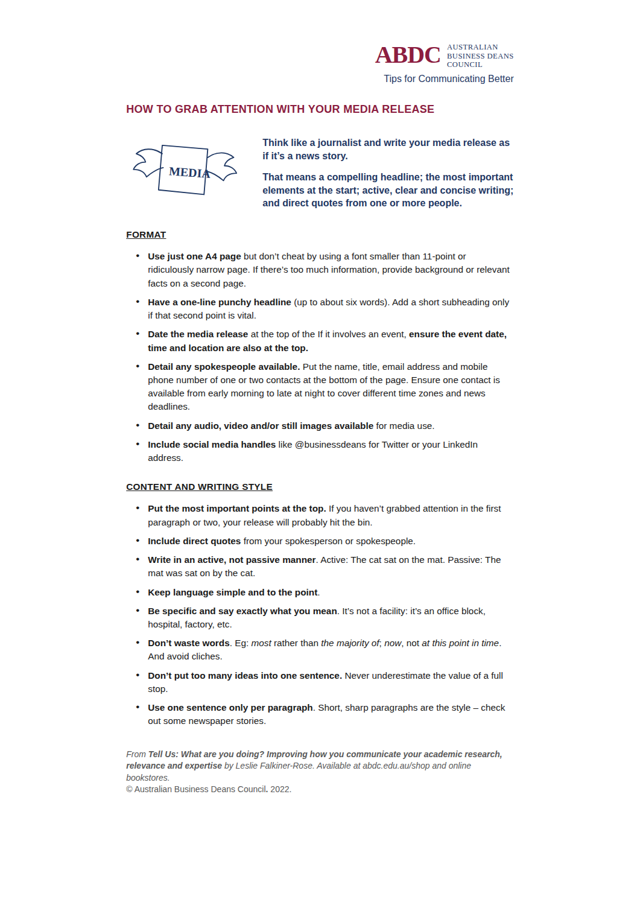ABDC
Australian
Business Deans
Council
Tips for Communicating Better
How to grab attention with your media release
MEDIA
Think like a journalist and write your media release as if it’s a news story.
That means a compelling headline; the most important elements at the start; active, clear and concise writing; and direct quotes from one or more people.
Format
Use just one A4 page but don’t cheat by using a font smaller than 11-point or ridiculously narrow page. If there’s too much information, provide background or relevant facts on a second page.
Have a one-line punchy headline (up to about six words). Add a short subheading only if that second point is vital.
Date the media release at the top of the If it involves an event, ensure the event date, time and location are also at the top.
Detail any spokespeople available. Put the name, title, email address and mobile phone number of one or two contacts at the bottom of the page. Ensure one contact is available from early morning to late at night to cover different time zones and news deadlines.
Detail any audio, video and/or still images available for media use.
Include social media handles like @businessdeans for Twitter or your LinkedIn address.
Content and writing style
Put the most important points at the top. If you haven’t grabbed attention in the first paragraph or two, your release will probably hit the bin.
Include direct quotes from your spokesperson or spokespeople.
Write in an active, not passive manner. Active: The cat sat on the mat. Passive: The mat was sat on by the cat.
Keep language simple and to the point.
Be specific and say exactly what you mean. It’s not a facility: it’s an office block, hospital, factory, etc.
Don’t waste words. Eg: most rather than the majority of; now, not at this point in time. And avoid cliches.
Don’t put too many ideas into one sentence. Never underestimate the value of a full stop.
Use one sentence only per paragraph. Short, sharp paragraphs are the style – check out some newspaper stories.
From Tell Us: What are you doing? Improving how you communicate your academic research, relevance and expertise by Leslie Falkiner-Rose. Available at abdc.edu.au/shop and online bookstores.
© Australian Business Deans Council. 2022.